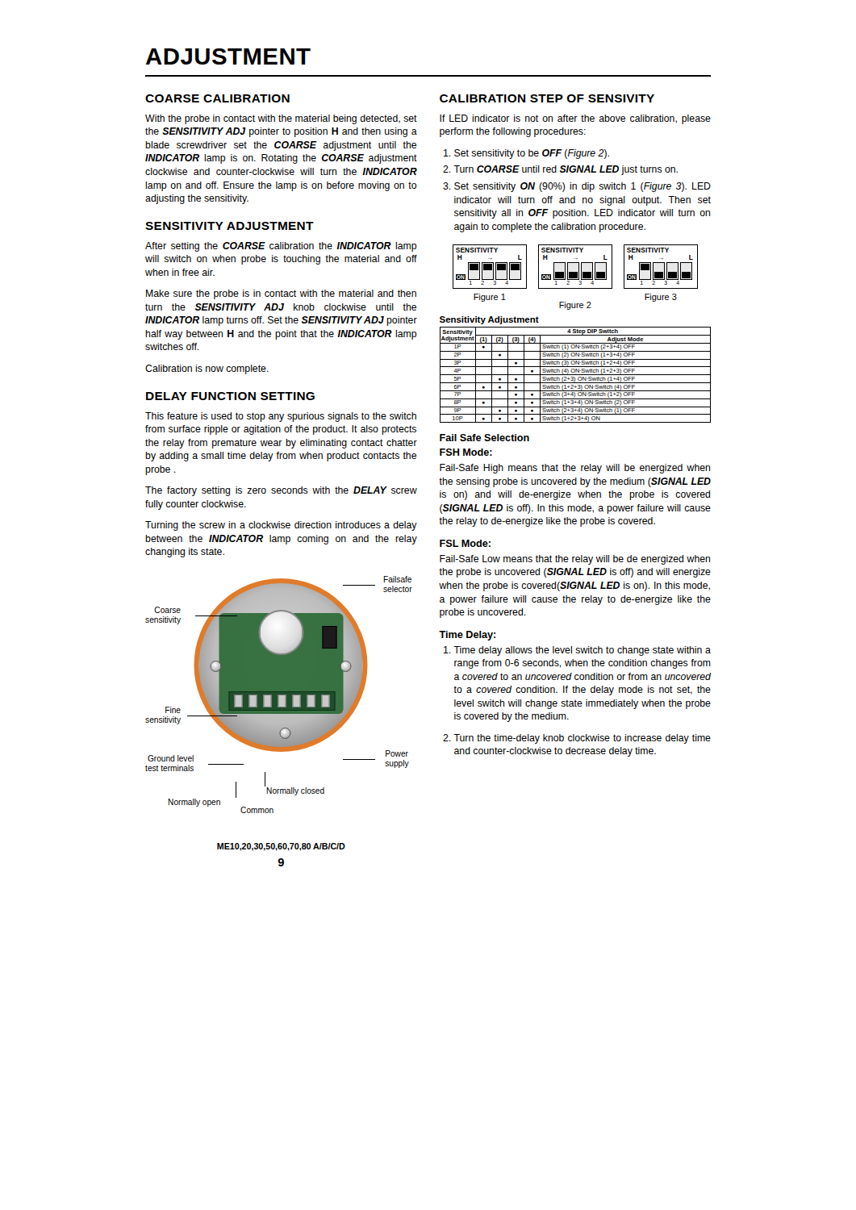ADJUSTMENT
COARSE CALIBRATION
With the probe in contact with the material being detected, set the SENSITIVITY ADJ pointer to position H and then using a blade screwdriver set the COARSE adjustment until the INDICATOR lamp is on. Rotating the COARSE adjustment clockwise and counter-clockwise will turn the INDICATOR lamp on and off. Ensure the lamp is on before moving on to adjusting the sensitivity.
SENSITIVITY ADJUSTMENT
After setting the COARSE calibration the INDICATOR lamp will switch on when probe is touching the material and off when in free air.
Make sure the probe is in contact with the material and then turn the SENSITIVITY ADJ knob clockwise until the INDICATOR lamp turns off. Set the SENSITIVITY ADJ pointer half way between H and the point that the INDICATOR lamp switches off.
Calibration is now complete.
DELAY FUNCTION SETTING
This feature is used to stop any spurious signals to the switch from surface ripple or agitation of the product. It also protects the relay from premature wear by eliminating contact chatter by adding a small time delay from when product contacts the probe .
The factory setting is zero seconds with the DELAY screw fully counter clockwise.
Turning the screw in a clockwise direction introduces a delay between the INDICATOR lamp coming on and the relay changing its state.
Failsafe
selector
Coarse
sensitivity
Fine
sensitivity
Ground level
test terminals
Power
supply
Normally open
Normally closed
Common
ME10,20,30,50,60,70,80 A/B/C/D
9
CALIBRATION STEP OF SENSIVITY
If LED indicator is not on after the above calibration, please perform the following procedures:
Set sensitivity to be OFF (Figure 2).
Turn COARSE until red SIGNAL LED just turns on.
Set sensitivity ON (90%) in dip switch 1 (Figure 3). LED indicator will turn off and no signal output. Then set sensitivity all in OFF position. LED indicator will turn on again to complete the calibration procedure.
SENSITIVITY
H→L
ON
1234
Figure 1
SENSITIVITY
H→L
ON
1234
Figure 2
SENSITIVITY
H→L
ON
1234
Figure 3
Sensitivity Adjustment
| Sensitivity Adjustment | 4 Step DIP Switch |
| --- | --- |
| (1) | (2) | (3) | (4) | Adjust Mode |
| 1P | | | | | Switch (1) ON‧Switch (2+3+4) OFF |
| 2P | | | | | Switch (2) ON‧Switch (1+3+4) OFF |
| 3P | | | | | Switch (3) ON‧Switch (1+2+4) OFF |
| 4P | | | | | Switch (4) ON‧Switch (1+2+3) OFF |
| 5P | | | | | Switch (2+3) ON‧Switch (1+4) OFF |
| 6P | | | | | Switch (1+2+3) ON‧Switch (4) OFF |
| 7P | | | | | Switch (3+4) ON‧Switch (1+2) OFF |
| 8P | | | | | Switch (1+3+4) ON‧Switch (2) OFF |
| 9P | | | | | Switch (2+3+4) ON‧Switch (1) OFF |
| 10P | | | | | Switch (1+2+3+4) ON |
Fail Safe Selection
FSH Mode:
Fail-Safe High means that the relay will be energized when the sensing probe is uncovered by the medium (SIGNAL LED is on) and will de-energize when the probe is covered (SIGNAL LED is off). In this mode, a power failure will cause the relay to de-energize like the probe is covered.
FSL Mode:
Fail-Safe Low means that the relay will be de energized when the probe is uncovered (SIGNAL LED is off) and will energize when the probe is covered(SIGNAL LED is on). In this mode, a power failure will cause the relay to de-energize like the probe is uncovered.
Time Delay:
Time delay allows the level switch to change state within a range from 0-6 seconds, when the condition changes from a covered to an uncovered condition or from an uncovered to a covered condition. If the delay mode is not set, the level switch will change state immediately when the probe is covered by the medium.
Turn the time-delay knob clockwise to increase delay time and counter-clockwise to decrease delay time.